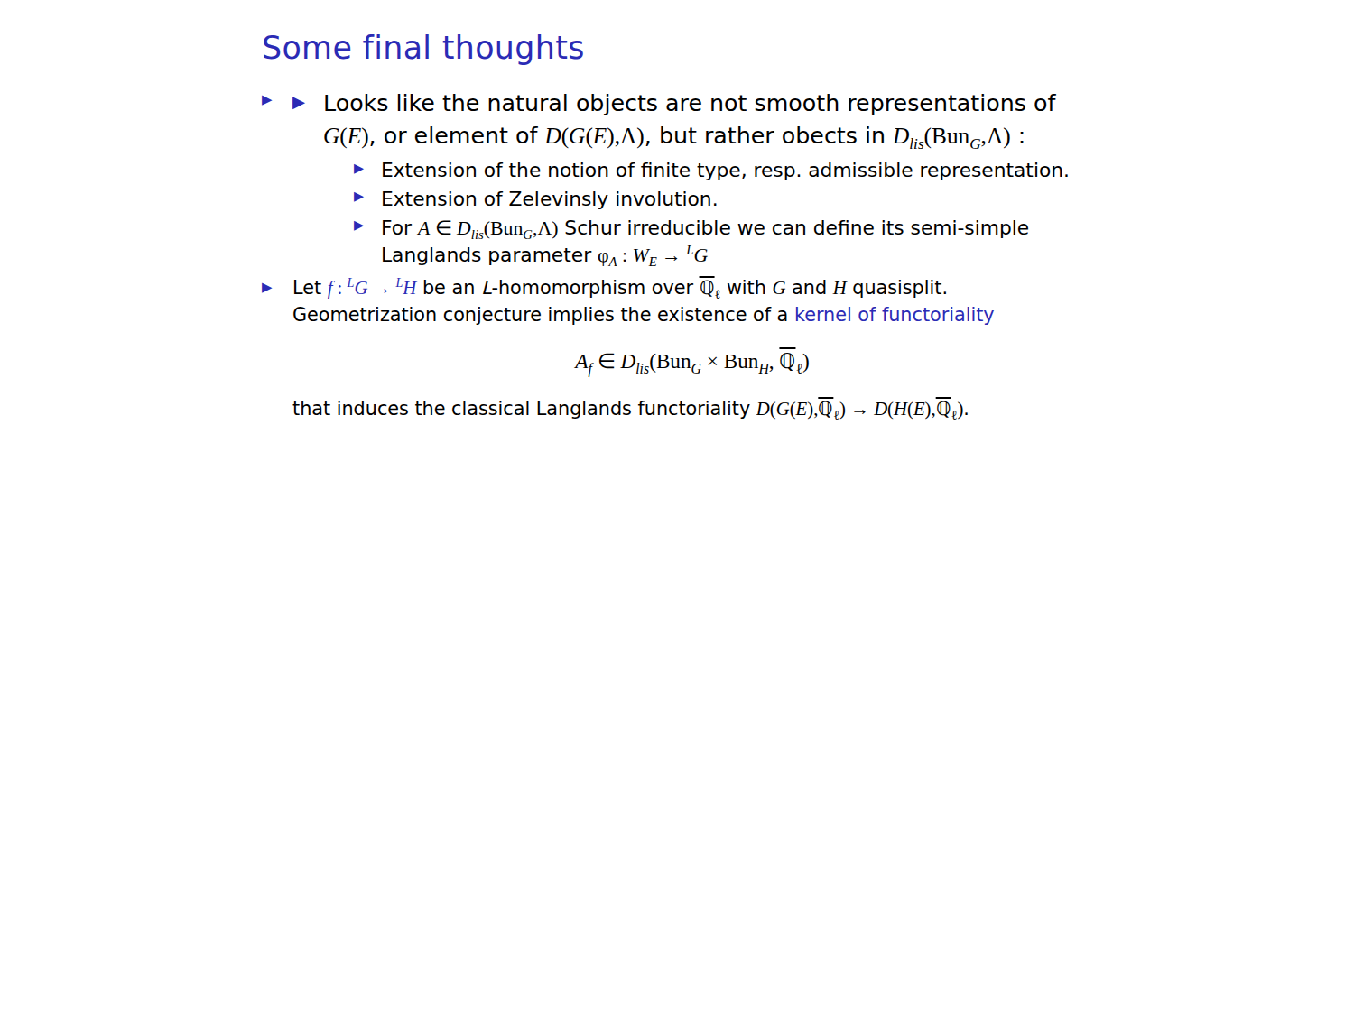Some final thoughts
Looks like the natural objects are not smooth representations of G(E), or element of D(G(E),Λ), but rather obects in Dlis(BunG,Λ) :
Extension of the notion of finite type, resp. admissible representation.
Extension of Zelevinsly involution.
For A ∈ Dlis(BunG,Λ) Schur irreducible we can define its semi-simple Langlands parameter φA : WE → LG
Let f : LG → LH be an L-homomorphism over ℚℓ with G and H quasisplit. Geometrization conjecture implies the existence of a kernel of functoriality
Af ∈ Dlis(BunG × BunH, ℚℓ)
that induces the classical Langlands functoriality D(G(E),ℚℓ) → D(H(E),ℚℓ).